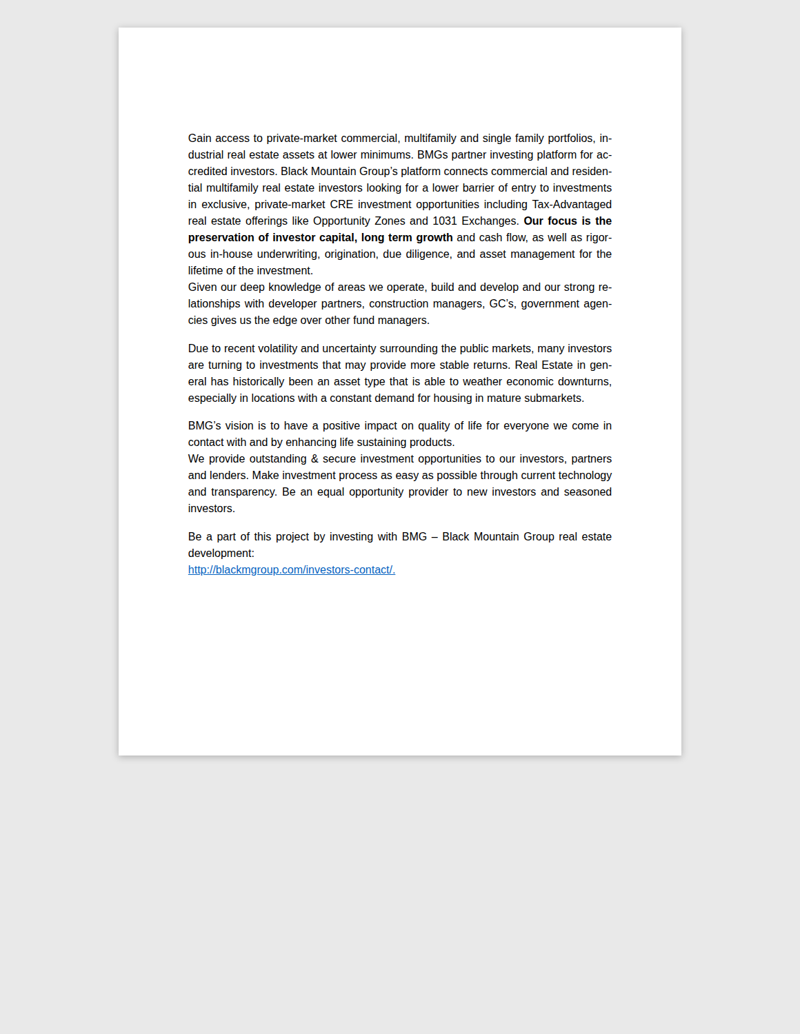Gain access to private-market commercial, multifamily and single family portfolios, industrial real estate assets at lower minimums. BMGs partner investing platform for accredited investors. Black Mountain Group’s platform connects commercial and residential multifamily real estate investors looking for a lower barrier of entry to investments in exclusive, private-market CRE investment opportunities including Tax-Advantaged real estate offerings like Opportunity Zones and 1031 Exchanges. Our focus is the preservation of investor capital, long term growth and cash flow, as well as rigorous in-house underwriting, origination, due diligence, and asset management for the lifetime of the investment.
Given our deep knowledge of areas we operate, build and develop and our strong relationships with developer partners, construction managers, GC’s, government agencies gives us the edge over other fund managers.
Due to recent volatility and uncertainty surrounding the public markets, many investors are turning to investments that may provide more stable returns. Real Estate in general has historically been an asset type that is able to weather economic downturns, especially in locations with a constant demand for housing in mature submarkets.
BMG’s vision is to have a positive impact on quality of life for everyone we come in contact with and by enhancing life sustaining products.
We provide outstanding & secure investment opportunities to our investors, partners and lenders. Make investment process as easy as possible through current technology and transparency. Be an equal opportunity provider to new investors and seasoned investors.
Be a part of this project by investing with BMG – Black Mountain Group real estate development:
http://blackmgroup.com/investors-contact/.